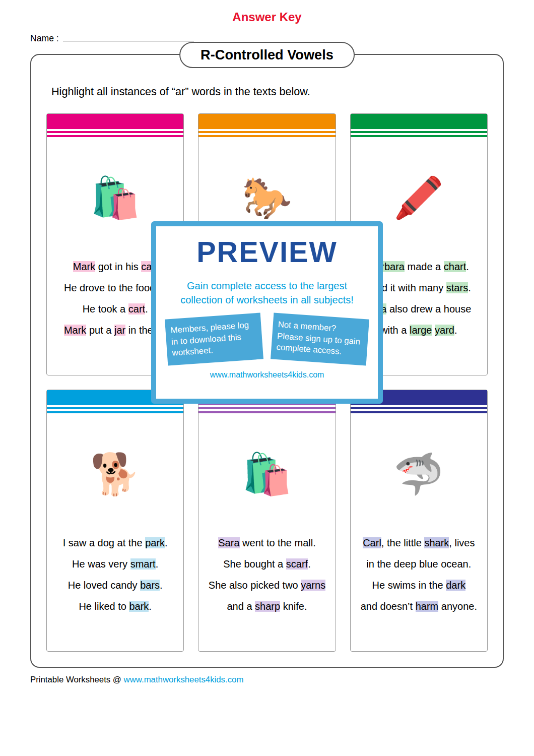Answer Key
Name :
R-Controlled Vowels
Highlight all instances of “ar” words in the texts below.
🛍️
Mark got in his car.
He drove to the food m
He took a cart.
Mark put a jar in the ca
🐎
Garth has a barn on a farm.
🖍️
Barbara made a chart.
filled it with many stars.
bara also drew a house
with a large yard.
🐕
I saw a dog at the park.
He was very smart.
He loved candy bars.
He liked to bark.
🛍️
Sara went to the mall.
She bought a scarf.
She also picked two yarns
and a sharp knife.
🦈
Carl, the little shark, lives
in the deep blue ocean.
He swims in the dark
and doesn’t harm anyone.
PREVIEW
Gain complete access to the largest
collection of worksheets in all subjects!
Members, please log in to download this worksheet.
Not a member? Please sign up to gain complete access.
www.mathworksheets4kids.com
Printable Worksheets @ www.mathworksheets4kids.com